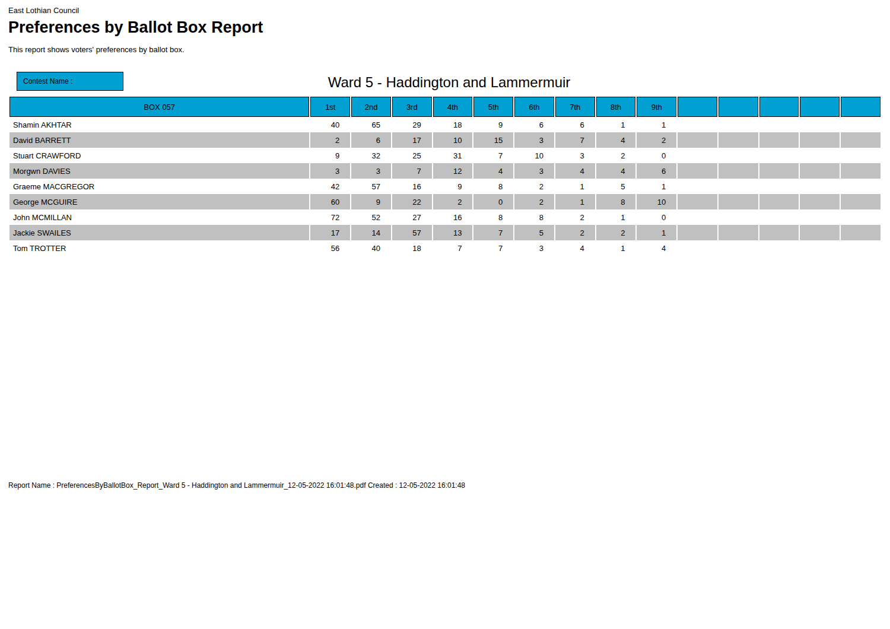East Lothian Council
Preferences by Ballot Box Report
This report shows voters' preferences by ballot box.
Contest Name :
Ward 5 - Haddington and Lammermuir
| BOX 057 | 1st | 2nd | 3rd | 4th | 5th | 6th | 7th | 8th | 9th | | | | | |
| --- | --- | --- | --- | --- | --- | --- | --- | --- | --- | --- | --- | --- | --- | --- |
| Shamin AKHTAR | 40 | 65 | 29 | 18 | 9 | 6 | 6 | 1 | 1 | | | | | |
| David BARRETT | 2 | 6 | 17 | 10 | 15 | 3 | 7 | 4 | 2 | | | | | |
| Stuart CRAWFORD | 9 | 32 | 25 | 31 | 7 | 10 | 3 | 2 | 0 | | | | | |
| Morgwn DAVIES | 3 | 3 | 7 | 12 | 4 | 3 | 4 | 4 | 6 | | | | | |
| Graeme MACGREGOR | 42 | 57 | 16 | 9 | 8 | 2 | 1 | 5 | 1 | | | | | |
| George MCGUIRE | 60 | 9 | 22 | 2 | 0 | 2 | 1 | 8 | 10 | | | | | |
| John MCMILLAN | 72 | 52 | 27 | 16 | 8 | 8 | 2 | 1 | 0 | | | | | |
| Jackie SWAILES | 17 | 14 | 57 | 13 | 7 | 5 | 2 | 2 | 1 | | | | | |
| Tom TROTTER | 56 | 40 | 18 | 7 | 7 | 3 | 4 | 1 | 4 | | | | | |
Report Name : PreferencesByBallotBox_Report_Ward 5 - Haddington and Lammermuir_12-05-2022 16:01:48.pdf Created : 12-05-2022 16:01:48